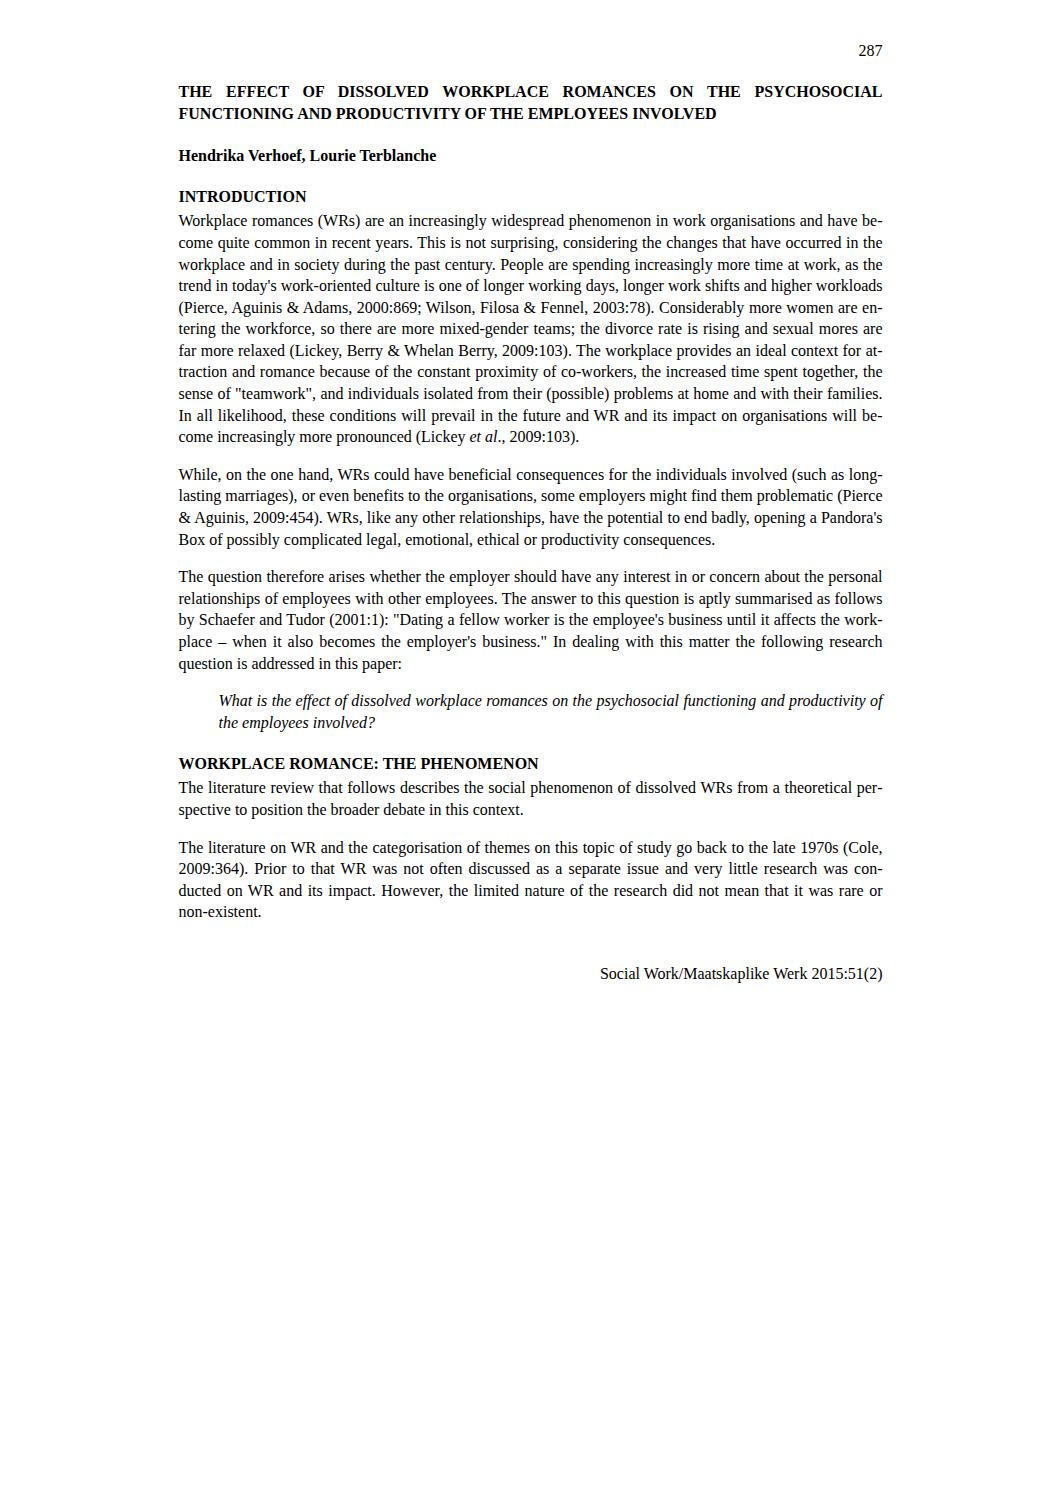287
The Effect of Dissolved Workplace Romances on the Psychosocial Functioning and Productivity of the Employees Involved
Hendrika Verhoef, Lourie Terblanche
Introduction
Workplace romances (WRs) are an increasingly widespread phenomenon in work organisations and have become quite common in recent years. This is not surprising, considering the changes that have occurred in the workplace and in society during the past century. People are spending increasingly more time at work, as the trend in today's work-oriented culture is one of longer working days, longer work shifts and higher workloads (Pierce, Aguinis & Adams, 2000:869; Wilson, Filosa & Fennel, 2003:78). Considerably more women are entering the workforce, so there are more mixed-gender teams; the divorce rate is rising and sexual mores are far more relaxed (Lickey, Berry & Whelan Berry, 2009:103). The workplace provides an ideal context for attraction and romance because of the constant proximity of co-workers, the increased time spent together, the sense of "teamwork", and individuals isolated from their (possible) problems at home and with their families. In all likelihood, these conditions will prevail in the future and WR and its impact on organisations will become increasingly more pronounced (Lickey et al., 2009:103).
While, on the one hand, WRs could have beneficial consequences for the individuals involved (such as long-lasting marriages), or even benefits to the organisations, some employers might find them problematic (Pierce & Aguinis, 2009:454). WRs, like any other relationships, have the potential to end badly, opening a Pandora's Box of possibly complicated legal, emotional, ethical or productivity consequences.
The question therefore arises whether the employer should have any interest in or concern about the personal relationships of employees with other employees. The answer to this question is aptly summarised as follows by Schaefer and Tudor (2001:1): "Dating a fellow worker is the employee's business until it affects the workplace – when it also becomes the employer's business." In dealing with this matter the following research question is addressed in this paper:
What is the effect of dissolved workplace romances on the psychosocial functioning and productivity of the employees involved?
Workplace Romance: The Phenomenon
The literature review that follows describes the social phenomenon of dissolved WRs from a theoretical perspective to position the broader debate in this context.
The literature on WR and the categorisation of themes on this topic of study go back to the late 1970s (Cole, 2009:364). Prior to that WR was not often discussed as a separate issue and very little research was conducted on WR and its impact. However, the limited nature of the research did not mean that it was rare or non-existent.
Social Work/Maatskaplike Werk 2015:51(2)